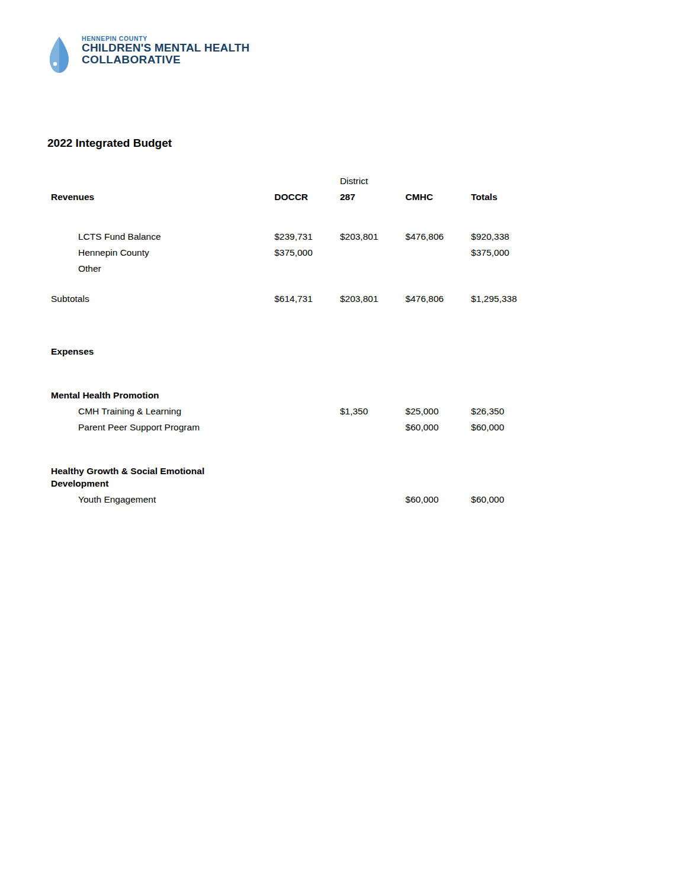HENNEPIN COUNTY
CHILDREN'S MENTAL HEALTH
COLLABORATIVE
2022 Integrated Budget
| | | District | | |
| Revenues | DOCCR | 287 | CMHC | Totals |
| LCTS Fund Balance | $239,731 | $203,801 | $476,806 | $920,338 |
| Hennepin County | $375,000 | | | $375,000 |
| Other | | | | |
| Subtotals | $614,731 | $203,801 | $476,806 | $1,295,338 |
| Expenses | | | | |
| Mental Health Promotion | | | | |
| CMH Training & Learning | | $1,350 | $25,000 | $26,350 |
| Parent Peer Support Program | | | $60,000 | $60,000 |
| Healthy Growth & Social Emotional Development | | | | |
| Youth Engagement | | | $60,000 | $60,000 |